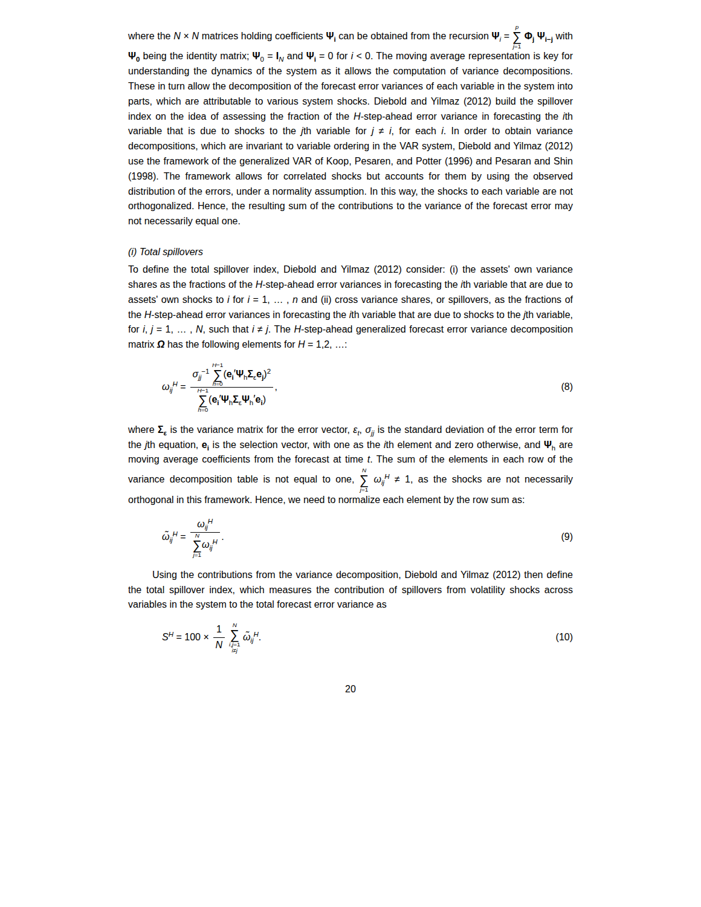where the N × N matrices holding coefficients Ψi can be obtained from the recursion Ψi = p∑j=1 Φj Ψi−j with Ψ0 being the identity matrix; Ψ0 = IN and Ψi = 0 for i < 0. The moving average representation is key for understanding the dynamics of the system as it allows the computation of variance decompositions. These in turn allow the decomposition of the forecast error variances of each variable in the system into parts, which are attributable to various system shocks. Diebold and Yilmaz (2012) build the spillover index on the idea of assessing the fraction of the H-step-ahead error variance in forecasting the ith variable that is due to shocks to the jth variable for j ≠ i, for each i. In order to obtain variance decompositions, which are invariant to variable ordering in the VAR system, Diebold and Yilmaz (2012) use the framework of the generalized VAR of Koop, Pesaren, and Potter (1996) and Pesaran and Shin (1998). The framework allows for correlated shocks but accounts for them by using the observed distribution of the errors, under a normality assumption. In this way, the shocks to each variable are not orthogonalized. Hence, the resulting sum of the contributions to the variance of the forecast error may not necessarily equal one.
(i) Total spillovers
To define the total spillover index, Diebold and Yilmaz (2012) consider: (i) the assets' own variance shares as the fractions of the H-step-ahead error variances in forecasting the ith variable that are due to assets' own shocks to i for i = 1, … , n and (ii) cross variance shares, or spillovers, as the fractions of the H-step-ahead error variances in forecasting the ith variable that are due to shocks to the jth variable, for i, j = 1, … , N, such that i ≠ j. The H-step-ahead generalized forecast error variance decomposition matrix Ω has the following elements for H = 1,2, …:
ωijH = σjj−1 H−1∑h=0(ei′ΨhΣεej)2 H−1∑h=0(ei′ΨhΣεΨh′ei) , (8)
where Σε is the variance matrix for the error vector, εt, σjj is the standard deviation of the error term for the jth equation, ei is the selection vector, with one as the ith element and zero otherwise, and Ψh are moving average coefficients from the forecast at time t. The sum of the elements in each row of the variance decomposition table is not equal to one, N∑j=1 ωijH ≠ 1, as the shocks are not necessarily orthogonal in this framework. Hence, we need to normalize each element by the row sum as:
ω̃ijH = ωijH N∑j=1 ωijH . (9)
Using the contributions from the variance decomposition, Diebold and Yilmaz (2012) then define the total spillover index, which measures the contribution of spillovers from volatility shocks across variables in the system to the total forecast error variance as
SH = 100 × 1 N N∑i,j=1
i≠j ω̃ijH. (10)
20